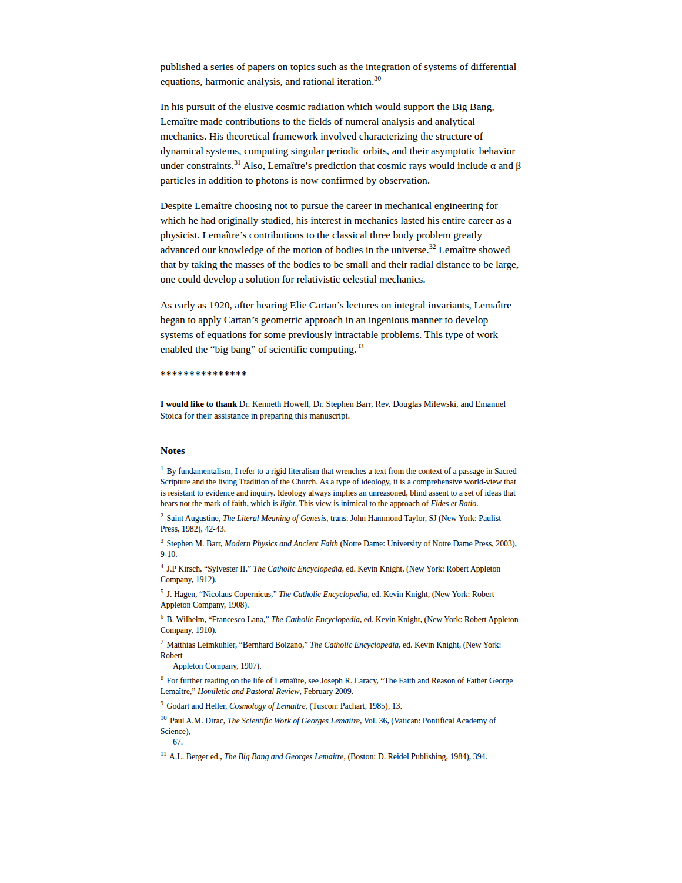published a series of papers on topics such as the integration of systems of differential equations, harmonic analysis, and rational iteration.30
In his pursuit of the elusive cosmic radiation which would support the Big Bang, Lemaître made contributions to the fields of numeral analysis and analytical mechanics. His theoretical framework involved characterizing the structure of dynamical systems, computing singular periodic orbits, and their asymptotic behavior under constraints.31 Also, Lemaître’s prediction that cosmic rays would include α and β particles in addition to photons is now confirmed by observation.
Despite Lemaître choosing not to pursue the career in mechanical engineering for which he had originally studied, his interest in mechanics lasted his entire career as a physicist. Lemaître’s contributions to the classical three body problem greatly advanced our knowledge of the motion of bodies in the universe.32 Lemaître showed that by taking the masses of the bodies to be small and their radial distance to be large, one could develop a solution for relativistic celestial mechanics.
As early as 1920, after hearing Elie Cartan’s lectures on integral invariants, Lemaître began to apply Cartan’s geometric approach in an ingenious manner to develop systems of equations for some previously intractable problems. This type of work enabled the “big bang” of scientific computing.33
***************
I would like to thank Dr. Kenneth Howell, Dr. Stephen Barr, Rev. Douglas Milewski, and Emanuel Stoica for their assistance in preparing this manuscript.
Notes
1 By fundamentalism, I refer to a rigid literalism that wrenches a text from the context of a passage in Sacred Scripture and the living Tradition of the Church. As a type of ideology, it is a comprehensive world-view that is resistant to evidence and inquiry. Ideology always implies an unreasoned, blind assent to a set of ideas that bears not the mark of faith, which is light. This view is inimical to the approach of Fides et Ratio.
2 Saint Augustine, The Literal Meaning of Genesis, trans. John Hammond Taylor, SJ (New York: Paulist Press, 1982), 42-43.
3 Stephen M. Barr, Modern Physics and Ancient Faith (Notre Dame: University of Notre Dame Press, 2003), 9-10.
4 J.P Kirsch, “Sylvester II,” The Catholic Encyclopedia, ed. Kevin Knight, (New York: Robert Appleton Company, 1912).
5 J. Hagen, “Nicolaus Copernicus,” The Catholic Encyclopedia, ed. Kevin Knight, (New York: Robert Appleton Company, 1908).
6 B. Wilhelm, “Francesco Lana,” The Catholic Encyclopedia, ed. Kevin Knight, (New York: Robert Appleton Company, 1910).
7 Matthias Leimkuhler, “Bernhard Bolzano,” The Catholic Encyclopedia, ed. Kevin Knight, (New York: RobertAppleton Company, 1907).
8 For further reading on the life of Lemaître, see Joseph R. Laracy, “The Faith and Reason of Father George Lemaître,” Homiletic and Pastoral Review, February 2009.
9 Godart and Heller, Cosmology of Lemaitre, (Tuscon: Pachart, 1985), 13.
10 Paul A.M. Dirac, The Scientific Work of Georges Lemaitre, Vol. 36, (Vatican: Pontifical Academy of Science),67.
11 A.L. Berger ed., The Big Bang and Georges Lemaitre, (Boston: D. Reidel Publishing, 1984), 394.